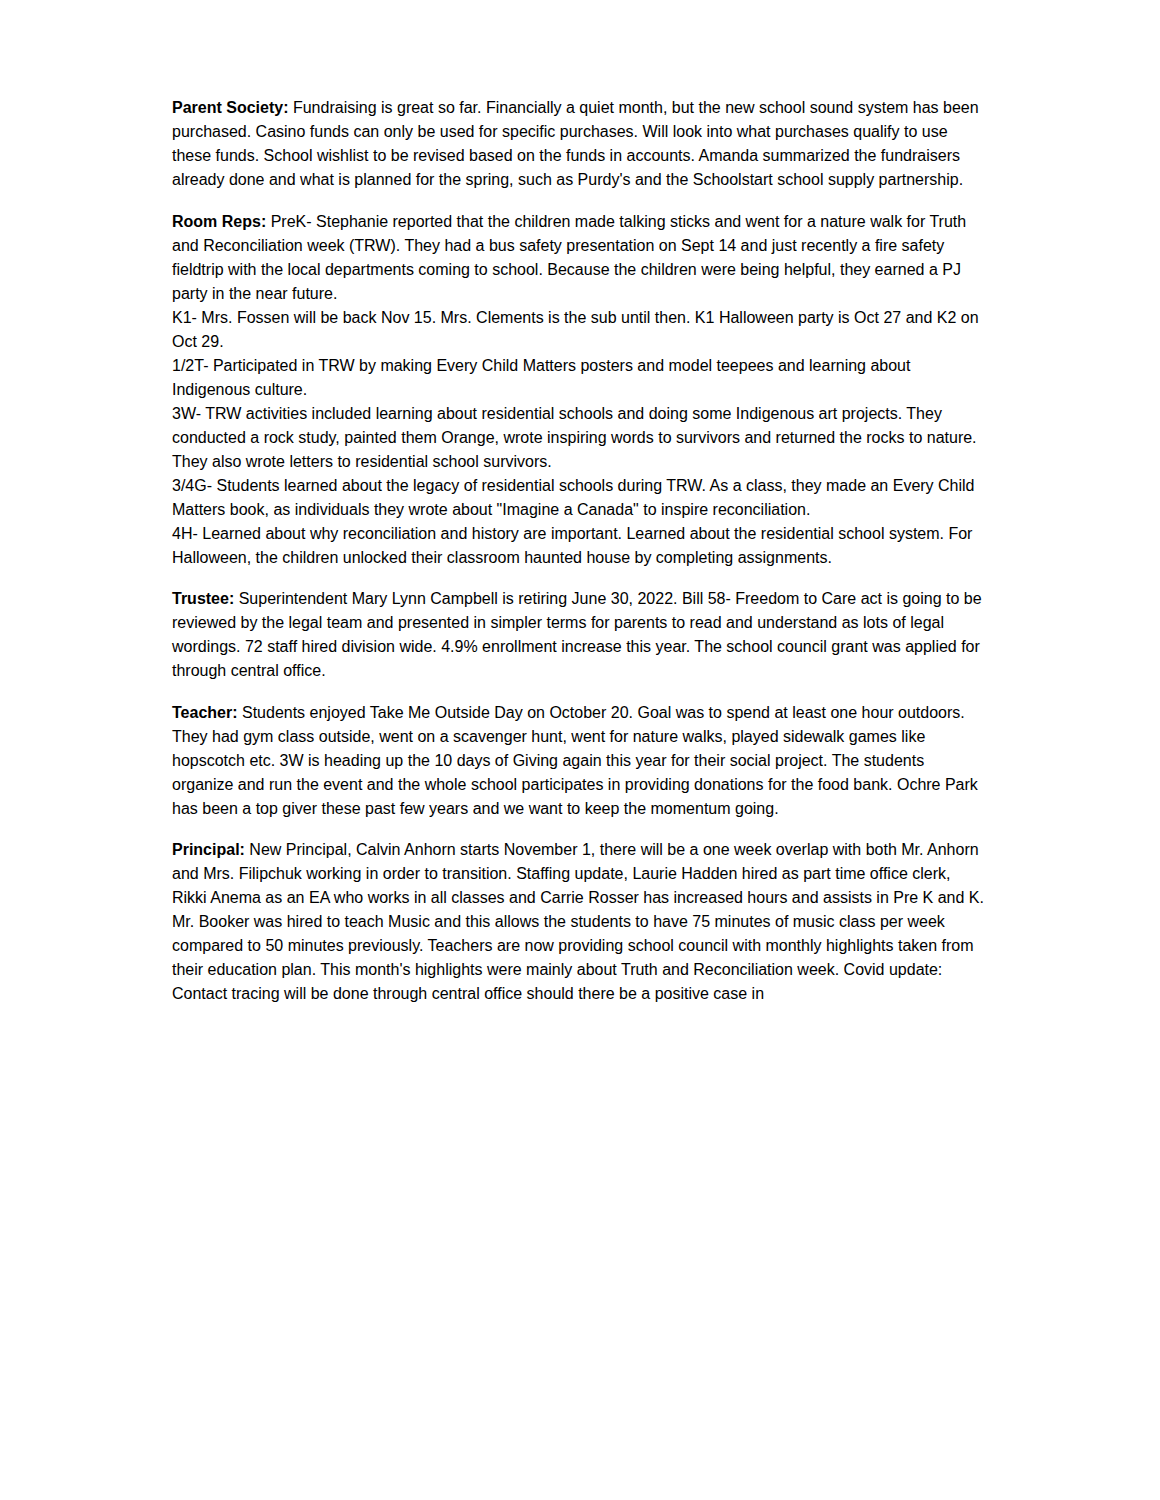Parent Society: Fundraising is great so far. Financially a quiet month, but the new school sound system has been purchased. Casino funds can only be used for specific purchases. Will look into what purchases qualify to use these funds. School wishlist to be revised based on the funds in accounts. Amanda summarized the fundraisers already done and what is planned for the spring, such as Purdy's and the Schoolstart school supply partnership.
Room Reps: PreK- Stephanie reported that the children made talking sticks and went for a nature walk for Truth and Reconciliation week (TRW). They had a bus safety presentation on Sept 14 and just recently a fire safety fieldtrip with the local departments coming to school. Because the children were being helpful, they earned a PJ party in the near future.
K1- Mrs. Fossen will be back Nov 15. Mrs. Clements is the sub until then. K1 Halloween party is Oct 27 and K2 on Oct 29.
1/2T- Participated in TRW by making Every Child Matters posters and model teepees and learning about Indigenous culture.
3W- TRW activities included learning about residential schools and doing some Indigenous art projects. They conducted a rock study, painted them Orange, wrote inspiring words to survivors and returned the rocks to nature. They also wrote letters to residential school survivors.
3/4G- Students learned about the legacy of residential schools during TRW. As a class, they made an Every Child Matters book, as individuals they wrote about "Imagine a Canada" to inspire reconciliation.
4H- Learned about why reconciliation and history are important. Learned about the residential school system. For Halloween, the children unlocked their classroom haunted house by completing assignments.
Trustee: Superintendent Mary Lynn Campbell is retiring June 30, 2022. Bill 58- Freedom to Care act is going to be reviewed by the legal team and presented in simpler terms for parents to read and understand as lots of legal wordings. 72 staff hired division wide. 4.9% enrollment increase this year. The school council grant was applied for through central office.
Teacher: Students enjoyed Take Me Outside Day on October 20. Goal was to spend at least one hour outdoors. They had gym class outside, went on a scavenger hunt, went for nature walks, played sidewalk games like hopscotch etc. 3W is heading up the 10 days of Giving again this year for their social project. The students organize and run the event and the whole school participates in providing donations for the food bank. Ochre Park has been a top giver these past few years and we want to keep the momentum going.
Principal: New Principal, Calvin Anhorn starts November 1, there will be a one week overlap with both Mr. Anhorn and Mrs. Filipchuk working in order to transition. Staffing update, Laurie Hadden hired as part time office clerk, Rikki Anema as an EA who works in all classes and Carrie Rosser has increased hours and assists in Pre K and K. Mr. Booker was hired to teach Music and this allows the students to have 75 minutes of music class per week compared to 50 minutes previously. Teachers are now providing school council with monthly highlights taken from their education plan. This month's highlights were mainly about Truth and Reconciliation week. Covid update: Contact tracing will be done through central office should there be a positive case in